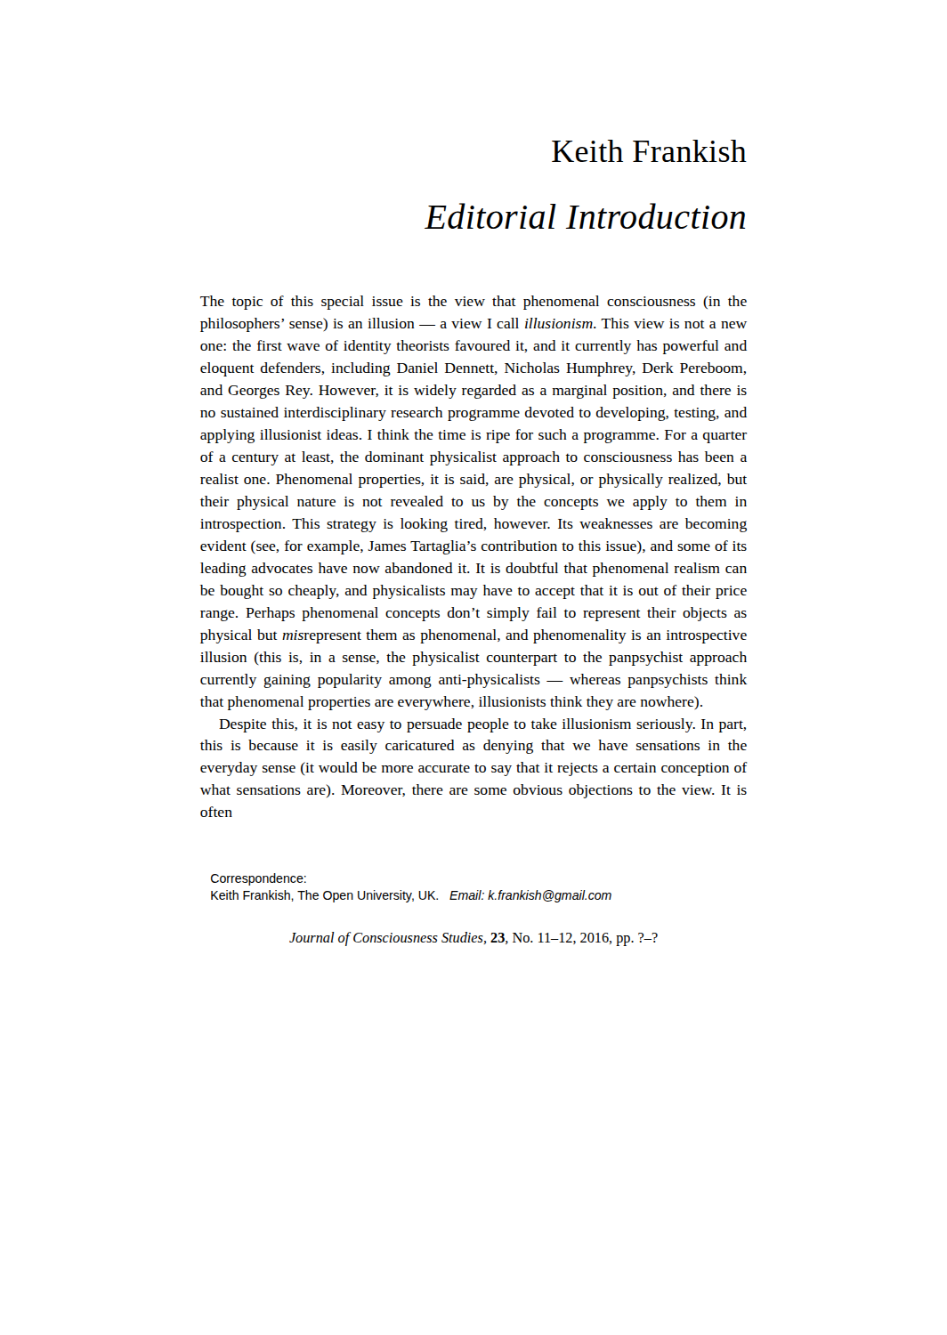Keith Frankish
Editorial Introduction
The topic of this special issue is the view that phenomenal conscious­ness (in the philosophers’ sense) is an illusion — a view I call illusionism. This view is not a new one: the first wave of identity theorists favoured it, and it currently has powerful and eloquent defenders, including Daniel Dennett, Nicholas Humphrey, Derk Pereboom, and Georges Rey. However, it is widely regarded as a marginal position, and there is no sustained interdisciplinary research programme devoted to developing, testing, and applying illusionist ideas. I think the time is ripe for such a programme. For a quarter of a century at least, the dominant physicalist approach to consciousness has been a realist one. Phenomenal properties, it is said, are physical, or physically realized, but their physical nature is not revealed to us by the concepts we apply to them in introspection. This strategy is looking tired, however. Its weaknesses are becoming evident (see, for example, James Tartaglia’s contribution to this issue), and some of its leading advocates have now abandoned it. It is doubtful that phenom­enal realism can be bought so cheaply, and physicalists may have to accept that it is out of their price range. Perhaps phenomenal concepts don’t simply fail to represent their objects as physical but misrepresent them as phenomenal, and phenomenality is an introspective illusion (this is, in a sense, the physicalist counterpart to the panpsychist approach currently gaining popularity among anti-physicalists — whereas panpsychists think that phenomenal properties are every­where, illusionists think they are nowhere).
Despite this, it is not easy to persuade people to take illusionism seriously. In part, this is because it is easily caricatured as denying that we have sensations in the everyday sense (it would be more accurate to say that it rejects a certain conception of what sensations are). Moreover, there are some obvious objections to the view. It is often
Correspondence: Keith Frankish, The Open University, UK. Email: k.frankish@gmail.com
Journal of Consciousness Studies, 23, No. 11–12, 2016, pp. ?–?